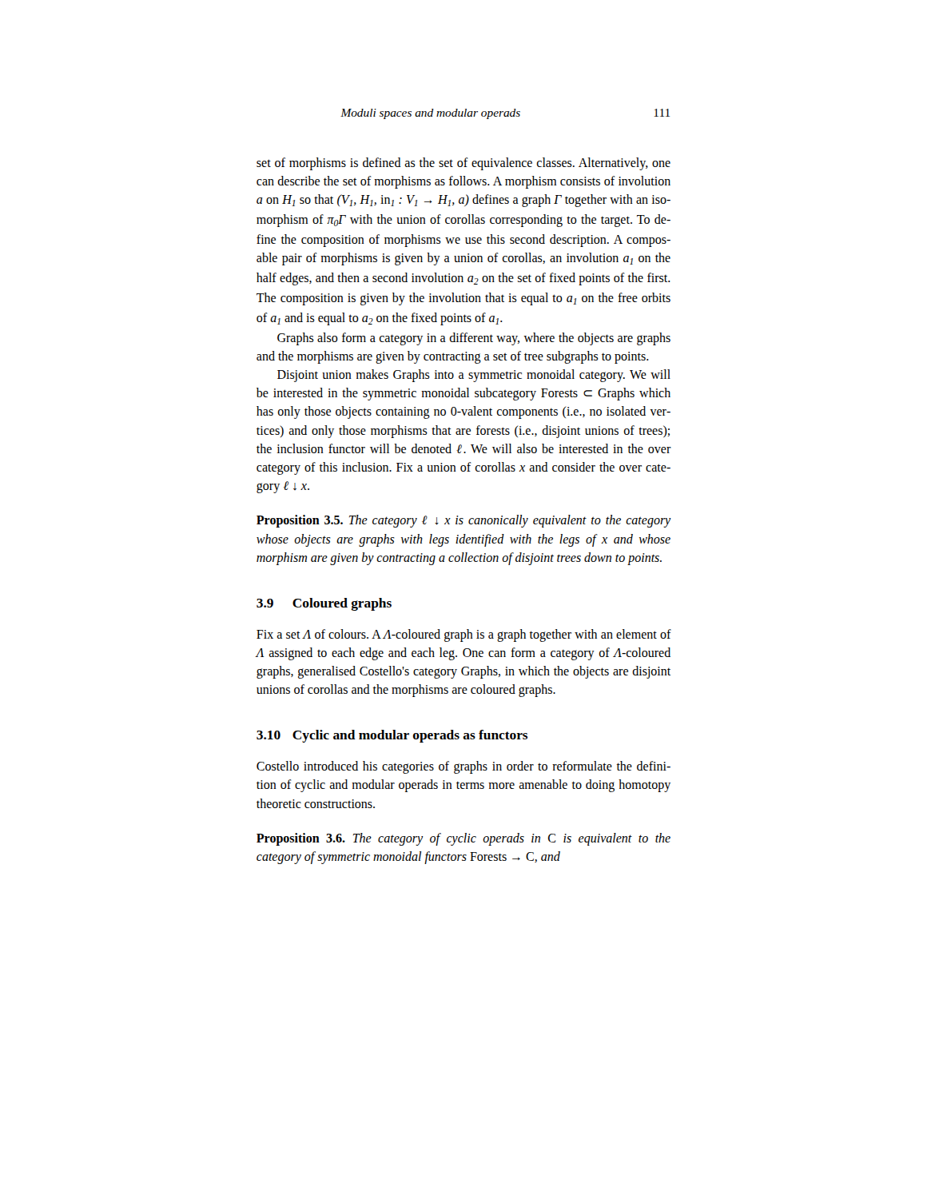Moduli spaces and modular operads 111
set of morphisms is defined as the set of equivalence classes. Alternatively, one can describe the set of morphisms as follows. A morphism consists of involution a on H1 so that (V1, H1, in1 : V1 → H1, a) defines a graph Γ together with an isomorphism of π0Γ with the union of corollas corresponding to the target. To define the composition of morphisms we use this second description. A composable pair of morphisms is given by a union of corollas, an involution a1 on the half edges, and then a second involution a2 on the set of fixed points of the first. The composition is given by the involution that is equal to a1 on the free orbits of a1 and is equal to a2 on the fixed points of a1.
Graphs also form a category in a different way, where the objects are graphs and the morphisms are given by contracting a set of tree subgraphs to points.
Disjoint union makes Graphs into a symmetric monoidal category. We will be interested in the symmetric monoidal subcategory Forests ⊂ Graphs which has only those objects containing no 0-valent components (i.e., no isolated vertices) and only those morphisms that are forests (i.e., disjoint unions of trees); the inclusion functor will be denoted ℓ. We will also be interested in the over category of this inclusion. Fix a union of corollas x and consider the over category ℓ ↓ x.
Proposition 3.5. The category ℓ ↓ x is canonically equivalent to the category whose objects are graphs with legs identified with the legs of x and whose morphism are given by contracting a collection of disjoint trees down to points.
3.9 Coloured graphs
Fix a set Λ of colours. A Λ-coloured graph is a graph together with an element of Λ assigned to each edge and each leg. One can form a category of Λ-coloured graphs, generalised Costello's category Graphs, in which the objects are disjoint unions of corollas and the morphisms are coloured graphs.
3.10 Cyclic and modular operads as functors
Costello introduced his categories of graphs in order to reformulate the definition of cyclic and modular operads in terms more amenable to doing homotopy theoretic constructions.
Proposition 3.6. The category of cyclic operads in C is equivalent to the category of symmetric monoidal functors Forests → C, and